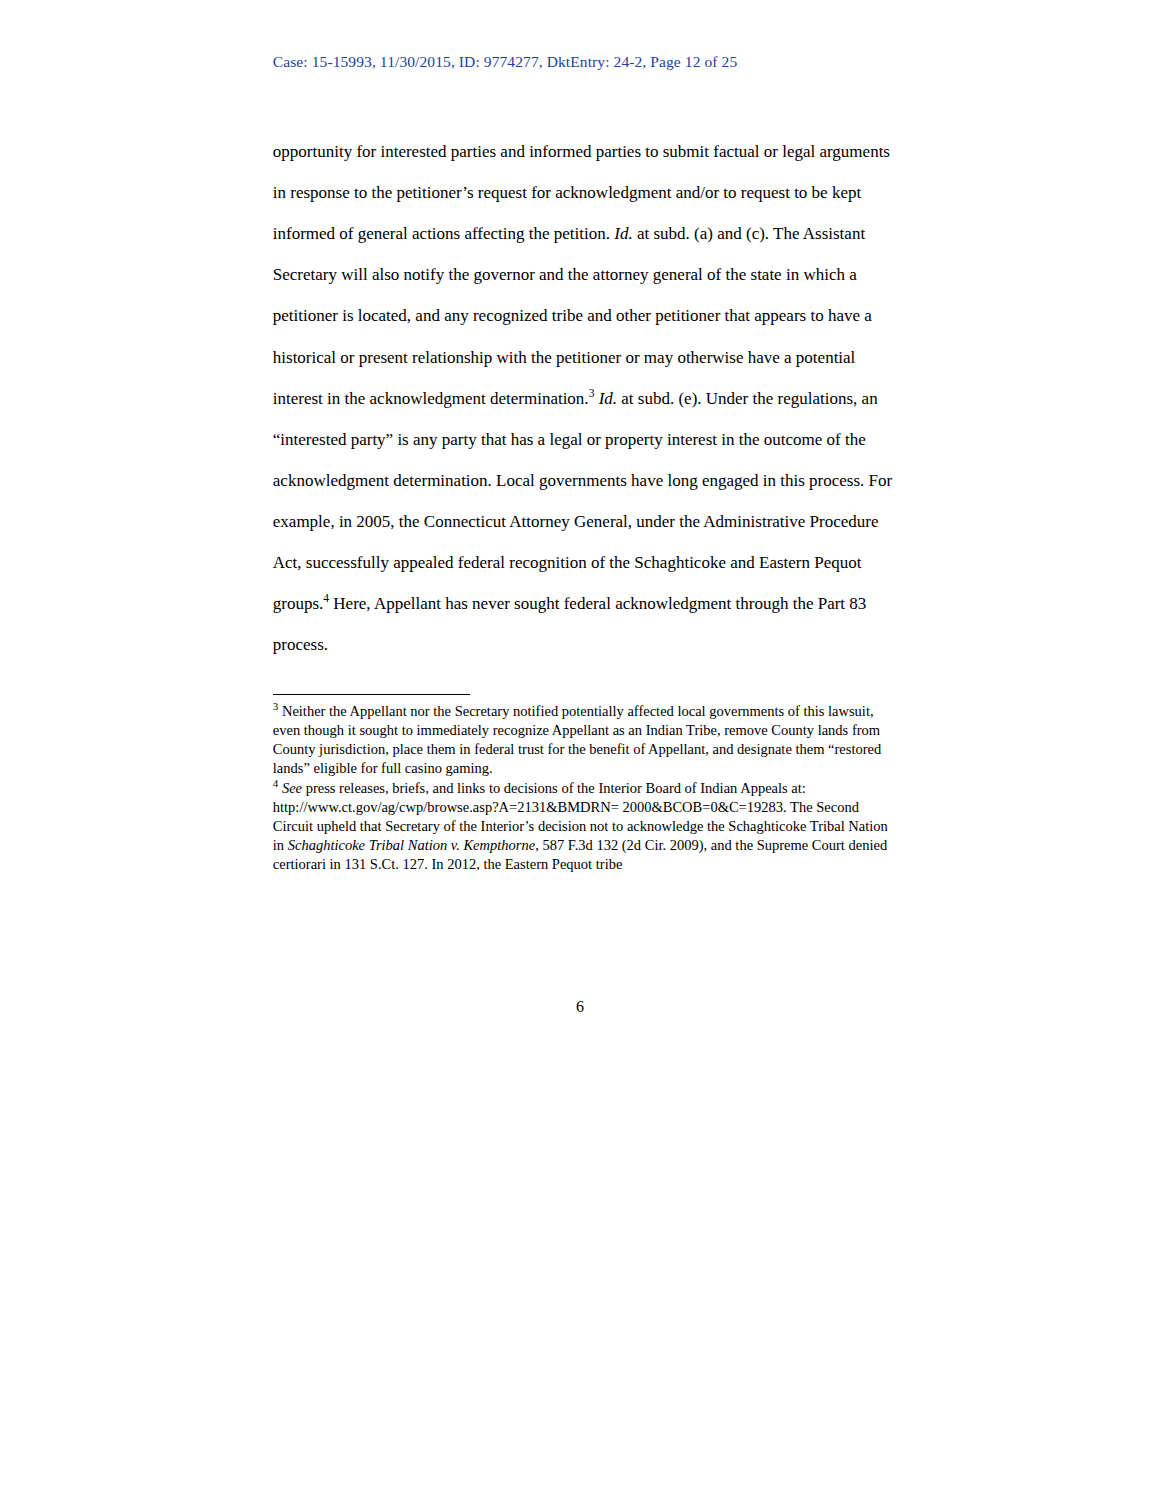Case: 15-15993, 11/30/2015, ID: 9774277, DktEntry: 24-2, Page 12 of 25
opportunity for interested parties and informed parties to submit factual or legal arguments in response to the petitioner’s request for acknowledgment and/or to request to be kept informed of general actions affecting the petition. Id. at subd. (a) and (c). The Assistant Secretary will also notify the governor and the attorney general of the state in which a petitioner is located, and any recognized tribe and other petitioner that appears to have a historical or present relationship with the petitioner or may otherwise have a potential interest in the acknowledgment determination.3 Id. at subd. (e). Under the regulations, an “interested party” is any party that has a legal or property interest in the outcome of the acknowledgment determination. Local governments have long engaged in this process. For example, in 2005, the Connecticut Attorney General, under the Administrative Procedure Act, successfully appealed federal recognition of the Schaghticoke and Eastern Pequot groups.4 Here, Appellant has never sought federal acknowledgment through the Part 83 process.
3 Neither the Appellant nor the Secretary notified potentially affected local governments of this lawsuit, even though it sought to immediately recognize Appellant as an Indian Tribe, remove County lands from County jurisdiction, place them in federal trust for the benefit of Appellant, and designate them “restored lands” eligible for full casino gaming.
4 See press releases, briefs, and links to decisions of the Interior Board of Indian Appeals at: http://www.ct.gov/ag/cwp/browse.asp?A=2131&BMDRN= 2000&BCOB=0&C=19283. The Second Circuit upheld that Secretary of the Interior’s decision not to acknowledge the Schaghticoke Tribal Nation in Schaghticoke Tribal Nation v. Kempthorne, 587 F.3d 132 (2d Cir. 2009), and the Supreme Court denied certiorari in 131 S.Ct. 127. In 2012, the Eastern Pequot tribe
6